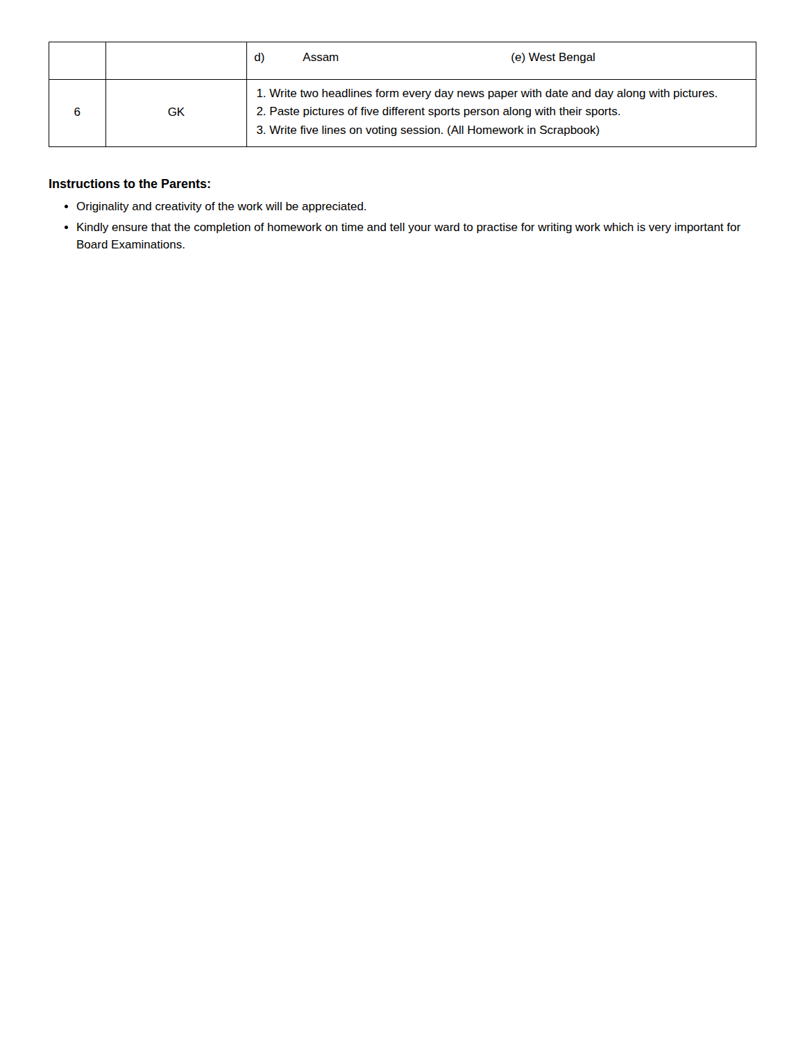| | | d) Assam (e) West Bengal |
| 6 | GK | Write two headlines form every day news paper with date and day along with pictures. Paste pictures of five different sports person along with their sports. Write five lines on voting session. (All Homework in Scrapbook) |
Instructions to the Parents:
Originality and creativity of the work will be appreciated.
Kindly ensure that the completion of homework on time and tell your ward to practise for writing work which is very important for Board Examinations.